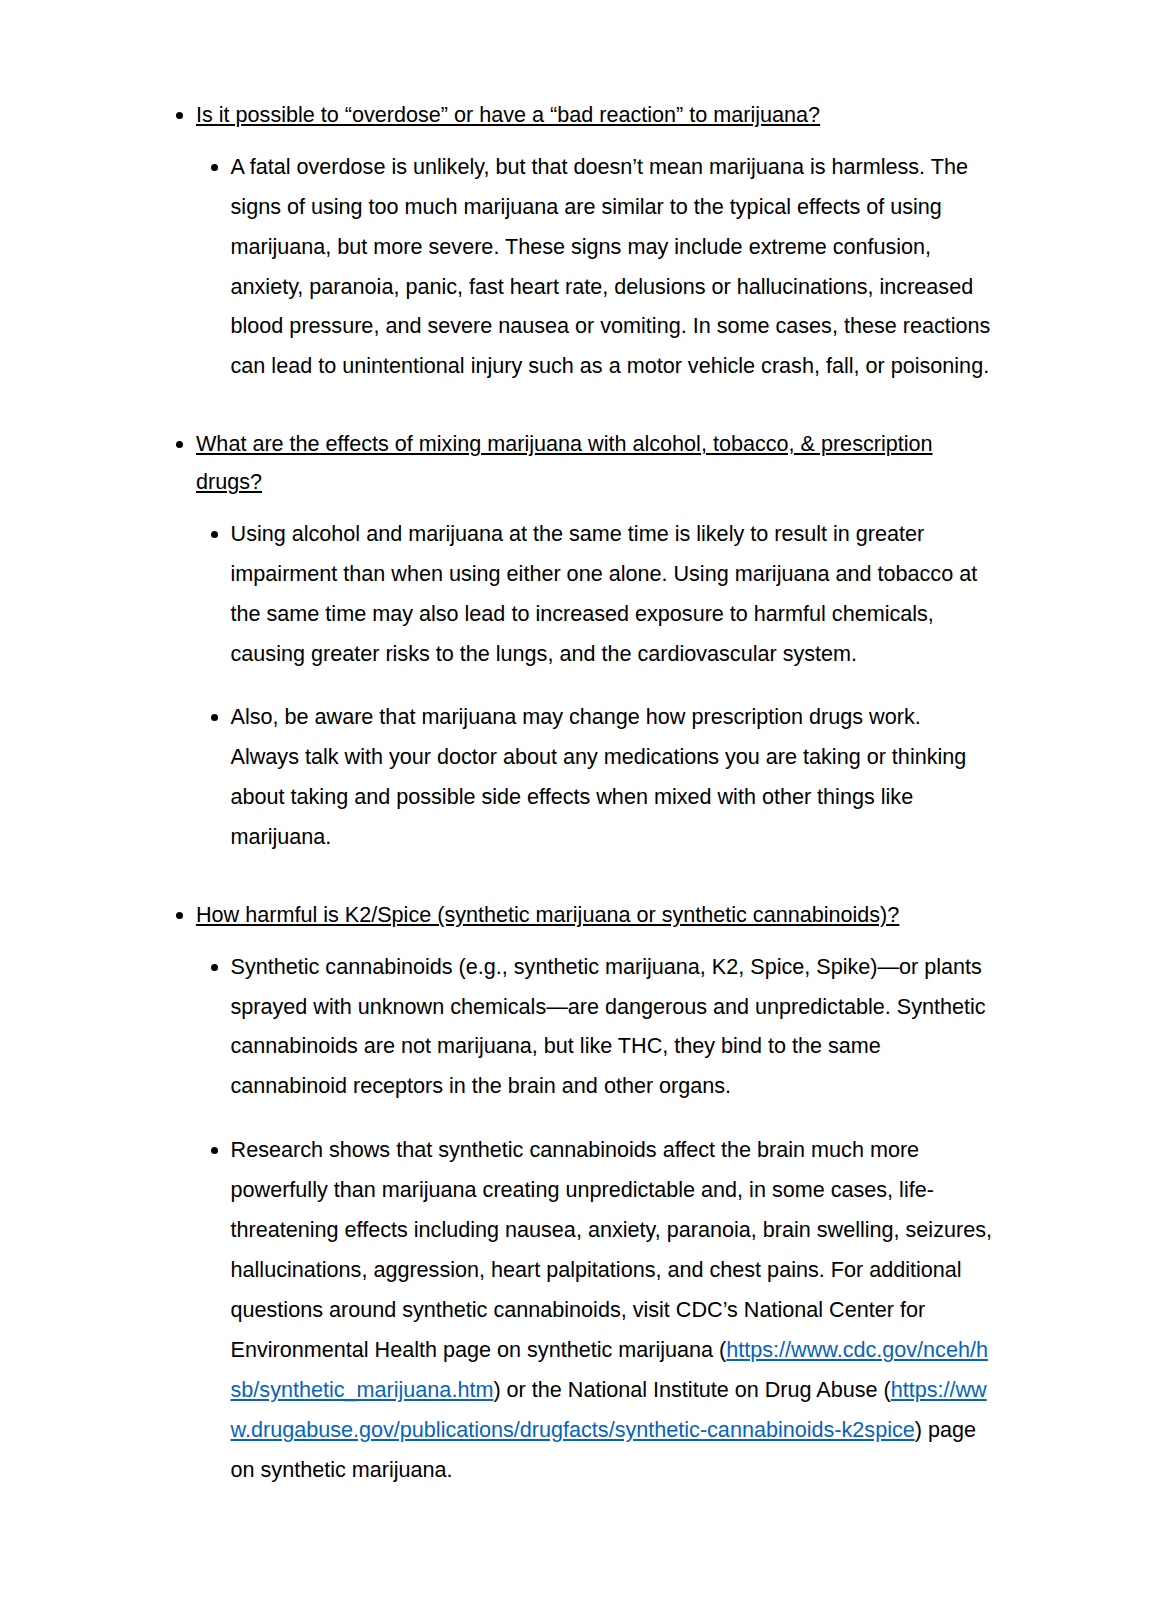Is it possible to “overdose” or have a “bad reaction” to marijuana?
A fatal overdose is unlikely, but that doesn’t mean marijuana is harmless. The signs of using too much marijuana are similar to the typical effects of using marijuana, but more severe. These signs may include extreme confusion, anxiety, paranoia, panic, fast heart rate, delusions or hallucinations, increased blood pressure, and severe nausea or vomiting. In some cases, these reactions can lead to unintentional injury such as a motor vehicle crash, fall, or poisoning.
What are the effects of mixing marijuana with alcohol, tobacco, & prescription drugs?
Using alcohol and marijuana at the same time is likely to result in greater impairment than when using either one alone. Using marijuana and tobacco at the same time may also lead to increased exposure to harmful chemicals, causing greater risks to the lungs, and the cardiovascular system.
Also, be aware that marijuana may change how prescription drugs work. Always talk with your doctor about any medications you are taking or thinking about taking and possible side effects when mixed with other things like marijuana.
How harmful is K2/Spice (synthetic marijuana or synthetic cannabinoids)?
Synthetic cannabinoids (e.g., synthetic marijuana, K2, Spice, Spike)—or plants sprayed with unknown chemicals—are dangerous and unpredictable. Synthetic cannabinoids are not marijuana, but like THC, they bind to the same cannabinoid receptors in the brain and other organs.
Research shows that synthetic cannabinoids affect the brain much more powerfully than marijuana creating unpredictable and, in some cases, life-threatening effects including nausea, anxiety, paranoia, brain swelling, seizures, hallucinations, aggression, heart palpitations, and chest pains. For additional questions around synthetic cannabinoids, visit CDC’s National Center for Environmental Health page on synthetic marijuana (https://www.cdc.gov/nceh/hsb/synthetic_marijuana.htm) or the National Institute on Drug Abuse (https://www.drugabuse.gov/publications/drugfacts/synthetic-cannabinoids-k2spice) page on synthetic marijuana.